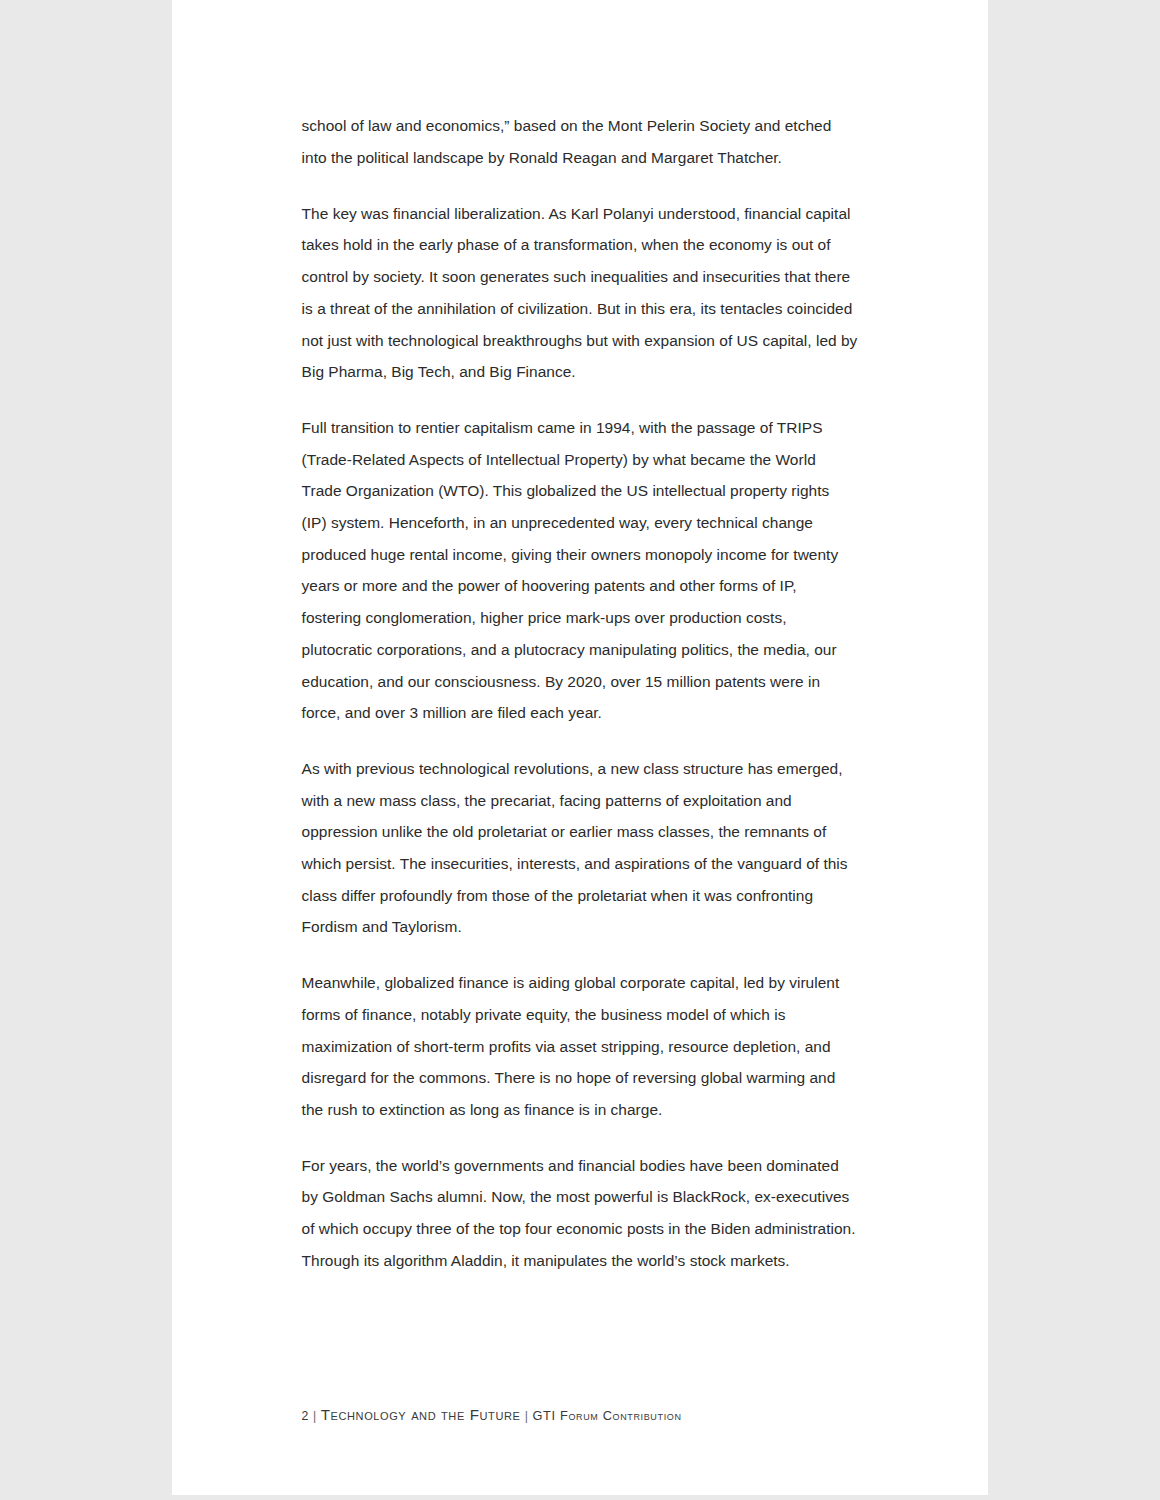school of law and economics,” based on the Mont Pelerin Society and etched into the political landscape by Ronald Reagan and Margaret Thatcher.
The key was financial liberalization. As Karl Polanyi understood, financial capital takes hold in the early phase of a transformation, when the economy is out of control by society. It soon generates such inequalities and insecurities that there is a threat of the annihilation of civilization. But in this era, its tentacles coincided not just with technological breakthroughs but with expansion of US capital, led by Big Pharma, Big Tech, and Big Finance.
Full transition to rentier capitalism came in 1994, with the passage of TRIPS (Trade-Related Aspects of Intellectual Property) by what became the World Trade Organization (WTO). This globalized the US intellectual property rights (IP) system. Henceforth, in an unprecedented way, every technical change produced huge rental income, giving their owners monopoly income for twenty years or more and the power of hoovering patents and other forms of IP, fostering conglomeration, higher price mark-ups over production costs, plutocratic corporations, and a plutocracy manipulating politics, the media, our education, and our consciousness. By 2020, over 15 million patents were in force, and over 3 million are filed each year.
As with previous technological revolutions, a new class structure has emerged, with a new mass class, the precariat, facing patterns of exploitation and oppression unlike the old proletariat or earlier mass classes, the remnants of which persist. The insecurities, interests, and aspirations of the vanguard of this class differ profoundly from those of the proletariat when it was confronting Fordism and Taylorism.
Meanwhile, globalized finance is aiding global corporate capital, led by virulent forms of finance, notably private equity, the business model of which is maximization of short-term profits via asset stripping, resource depletion, and disregard for the commons. There is no hope of reversing global warming and the rush to extinction as long as finance is in charge.
For years, the world’s governments and financial bodies have been dominated by Goldman Sachs alumni. Now, the most powerful is BlackRock, ex-executives of which occupy three of the top four economic posts in the Biden administration. Through its algorithm Aladdin, it manipulates the world’s stock markets.
2|Technology and the Future|GTI Forum Contribution